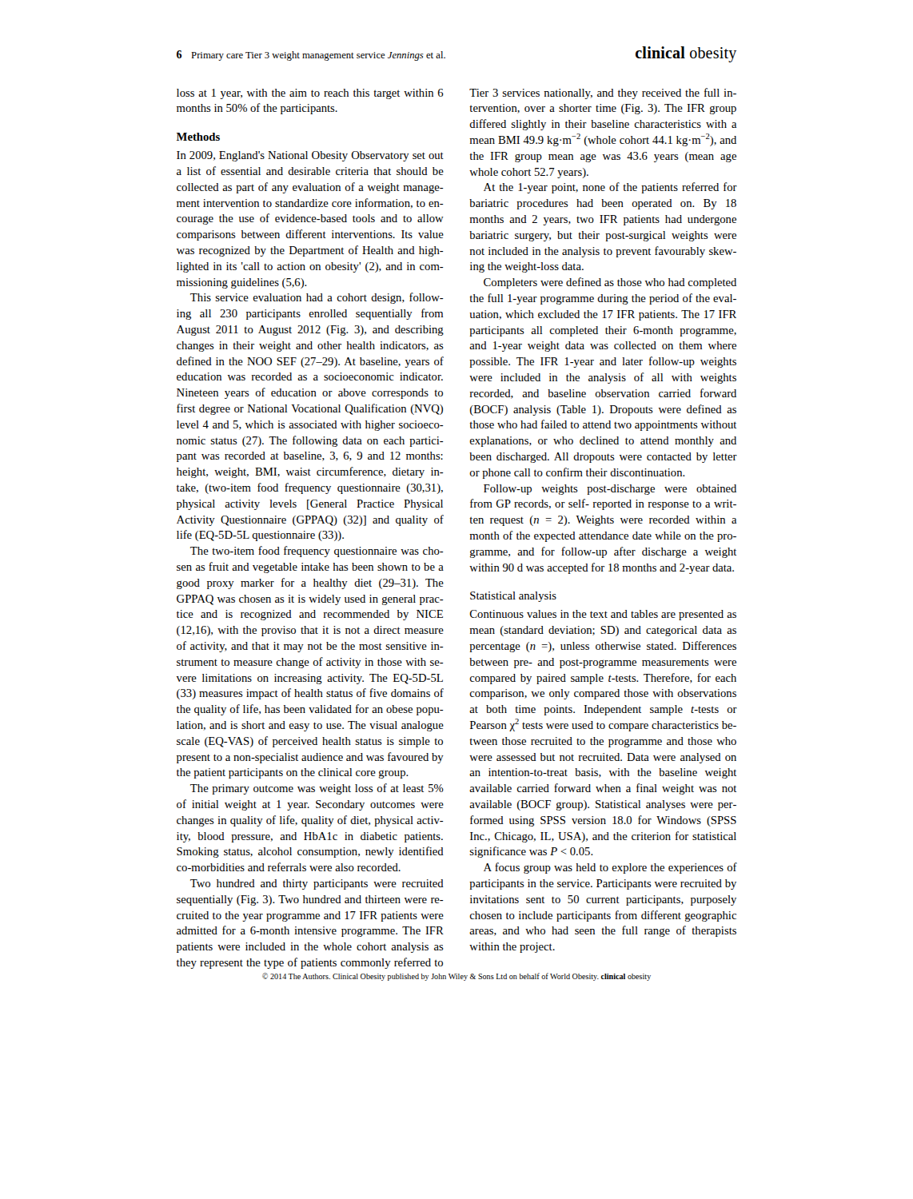6 Primary care Tier 3 weight management service Jennings et al.
clinical obesity
loss at 1 year, with the aim to reach this target within 6 months in 50% of the participants.
Methods
In 2009, England's National Obesity Observatory set out a list of essential and desirable criteria that should be collected as part of any evaluation of a weight management intervention to standardize core information, to encourage the use of evidence-based tools and to allow comparisons between different interventions. Its value was recognized by the Department of Health and highlighted in its 'call to action on obesity' (2), and in commissioning guidelines (5,6).
This service evaluation had a cohort design, following all 230 participants enrolled sequentially from August 2011 to August 2012 (Fig. 3), and describing changes in their weight and other health indicators, as defined in the NOO SEF (27–29). At baseline, years of education was recorded as a socioeconomic indicator. Nineteen years of education or above corresponds to first degree or National Vocational Qualification (NVQ) level 4 and 5, which is associated with higher socioeconomic status (27). The following data on each participant was recorded at baseline, 3, 6, 9 and 12 months: height, weight, BMI, waist circumference, dietary intake, (two-item food frequency questionnaire (30,31), physical activity levels [General Practice Physical Activity Questionnaire (GPPAQ) (32)] and quality of life (EQ-5D-5L questionnaire (33)).
The two-item food frequency questionnaire was chosen as fruit and vegetable intake has been shown to be a good proxy marker for a healthy diet (29–31). The GPPAQ was chosen as it is widely used in general practice and is recognized and recommended by NICE (12,16), with the proviso that it is not a direct measure of activity, and that it may not be the most sensitive instrument to measure change of activity in those with severe limitations on increasing activity. The EQ-5D-5L (33) measures impact of health status of five domains of the quality of life, has been validated for an obese population, and is short and easy to use. The visual analogue scale (EQ-VAS) of perceived health status is simple to present to a non-specialist audience and was favoured by the patient participants on the clinical core group.
The primary outcome was weight loss of at least 5% of initial weight at 1 year. Secondary outcomes were changes in quality of life, quality of diet, physical activity, blood pressure, and HbA1c in diabetic patients. Smoking status, alcohol consumption, newly identified co-morbidities and referrals were also recorded.
Two hundred and thirty participants were recruited sequentially (Fig. 3). Two hundred and thirteen were recruited to the year programme and 17 IFR patients were admitted for a 6-month intensive programme. The IFR patients were included in the whole cohort analysis as they represent the type of patients commonly referred to Tier 3 services nationally, and they received the full intervention, over a shorter time (Fig. 3). The IFR group differed slightly in their baseline characteristics with a mean BMI 49.9 kg·m−2 (whole cohort 44.1 kg·m−2), and the IFR group mean age was 43.6 years (mean age whole cohort 52.7 years).
At the 1-year point, none of the patients referred for bariatric procedures had been operated on. By 18 months and 2 years, two IFR patients had undergone bariatric surgery, but their post-surgical weights were not included in the analysis to prevent favourably skewing the weight-loss data.
Completers were defined as those who had completed the full 1-year programme during the period of the evaluation, which excluded the 17 IFR patients. The 17 IFR participants all completed their 6-month programme, and 1-year weight data was collected on them where possible. The IFR 1-year and later follow-up weights were included in the analysis of all with weights recorded, and baseline observation carried forward (BOCF) analysis (Table 1). Dropouts were defined as those who had failed to attend two appointments without explanations, or who declined to attend monthly and been discharged. All dropouts were contacted by letter or phone call to confirm their discontinuation.
Follow-up weights post-discharge were obtained from GP records, or self- reported in response to a written request (n = 2). Weights were recorded within a month of the expected attendance date while on the programme, and for follow-up after discharge a weight within 90 d was accepted for 18 months and 2-year data.
Statistical analysis
Continuous values in the text and tables are presented as mean (standard deviation; SD) and categorical data as percentage (n =), unless otherwise stated. Differences between pre- and post-programme measurements were compared by paired sample t-tests. Therefore, for each comparison, we only compared those with observations at both time points. Independent sample t-tests or Pearson χ2 tests were used to compare characteristics between those recruited to the programme and those who were assessed but not recruited. Data were analysed on an intention-to-treat basis, with the baseline weight available carried forward when a final weight was not available (BOCF group). Statistical analyses were performed using SPSS version 18.0 for Windows (SPSS Inc., Chicago, IL, USA), and the criterion for statistical significance was P < 0.05.
A focus group was held to explore the experiences of participants in the service. Participants were recruited by invitations sent to 50 current participants, purposely chosen to include participants from different geographic areas, and who had seen the full range of therapists within the project.
© 2014 The Authors. Clinical Obesity published by John Wiley & Sons Ltd on behalf of World Obesity. clinical obesity